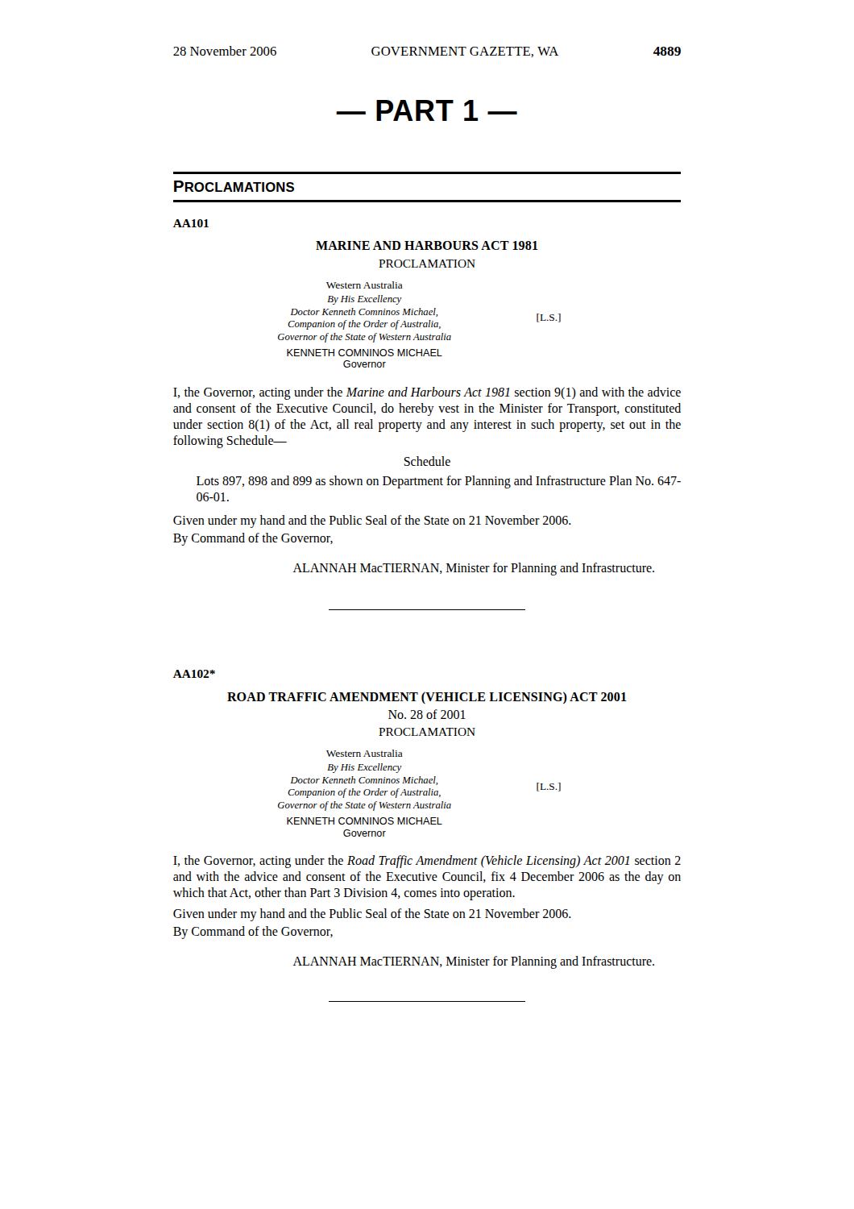28 November 2006
GOVERNMENT GAZETTE, WA
4889
— PART 1 —
PROCLAMATIONS
AA101
MARINE AND HARBOURS ACT 1981
PROCLAMATION
Western Australia
By His Excellency
Doctor Kenneth Comninos Michael,
Companion of the Order of Australia,
Governor of the State of Western Australia
KENNETH COMNINOS MICHAEL
Governor
[L.S.]
I, the Governor, acting under the Marine and Harbours Act 1981 section 9(1) and with the advice and consent of the Executive Council, do hereby vest in the Minister for Transport, constituted under section 8(1) of the Act, all real property and any interest in such property, set out in the following Schedule—
Schedule
Lots 897, 898 and 899 as shown on Department for Planning and Infrastructure Plan No. 647-06-01.
Given under my hand and the Public Seal of the State on 21 November 2006.
By Command of the Governor,
ALANNAH MacTIERNAN, Minister for Planning and Infrastructure.
AA102*
ROAD TRAFFIC AMENDMENT (VEHICLE LICENSING) ACT 2001
No. 28 of 2001
PROCLAMATION
Western Australia
By His Excellency
Doctor Kenneth Comninos Michael,
Companion of the Order of Australia,
Governor of the State of Western Australia
KENNETH COMNINOS MICHAEL
Governor
[L.S.]
I, the Governor, acting under the Road Traffic Amendment (Vehicle Licensing) Act 2001 section 2 and with the advice and consent of the Executive Council, fix 4 December 2006 as the day on which that Act, other than Part 3 Division 4, comes into operation.
Given under my hand and the Public Seal of the State on 21 November 2006.
By Command of the Governor,
ALANNAH MacTIERNAN, Minister for Planning and Infrastructure.